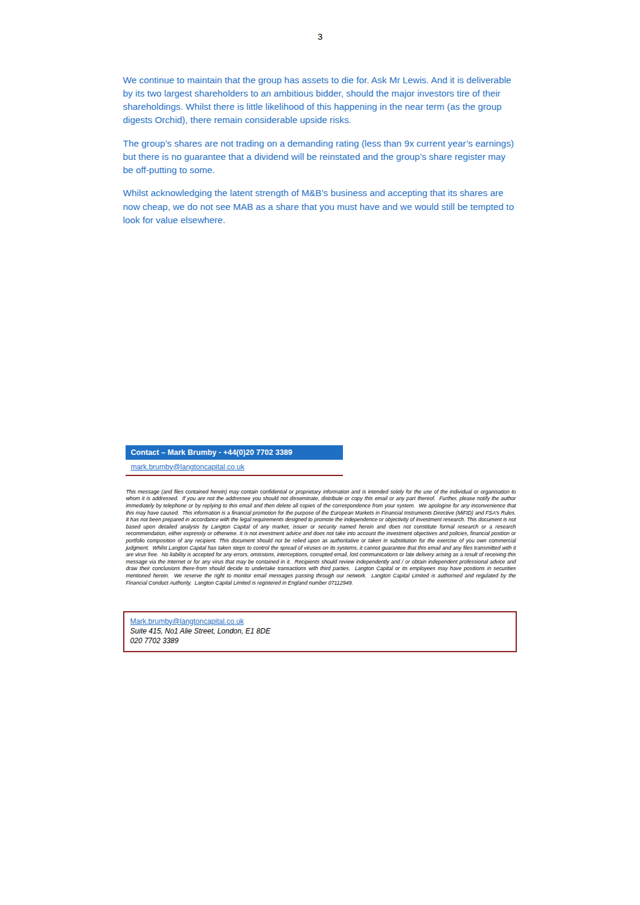3
We continue to maintain that the group has assets to die for. Ask Mr Lewis. And it is deliverable by its two largest shareholders to an ambitious bidder, should the major investors tire of their shareholdings. Whilst there is little likelihood of this happening in the near term (as the group digests Orchid), there remain considerable upside risks.
The group’s shares are not trading on a demanding rating (less than 9x current year’s earnings) but there is no guarantee that a dividend will be reinstated and the group’s share register may be off-putting to some.
Whilst acknowledging the latent strength of M&B’s business and accepting that its shares are now cheap, we do not see MAB as a share that you must have and we would still be tempted to look for value elsewhere.
Contact – Mark Brumby - +44(0)20 7702 3389
mark.brumby@langtoncapital.co.uk
This message (and files contained herein) may contain confidential or proprietary information and is intended solely for the use of the individual or organisation to whom it is addressed. If you are not the addressee you should not disseminate, distribute or copy this email or any part thereof. Further, please notify the author immediately by telephone or by replying to this email and then delete all copies of the correspondence from your system. We apologise for any inconvenience that this may have caused. This information is a financial promotion for the purpose of the European Markets in Financial Instruments Directive (MiFID) and FSA’s Rules. It has not been prepared in accordance with the legal requirements designed to promote the independence or objectivity of investment research. This document is not based upon detailed analysis by Langton Capital of any market, issuer or security named herein and does not constitute formal research or a research recommendation, either expressly or otherwise. It is not investment advice and does not take into account the investment objectives and policies, financial position or portfolio composition of any recipient. This document should not be relied upon as authoritative or taken in substitution for the exercise of you own commercial judgment. Whilst Langton Capital has taken steps to control the spread of viruses on its systems, it cannot guarantee that this email and any files transmitted with it are virus free. No liability is accepted for any errors, omissions, interceptions, corrupted email, lost communications or late delivery arising as a result of receiving this message via the Internet or for any virus that may be contained in it. Recipients should review independently and / or obtain independent professional advice and draw their conclusions there-from should decide to undertake transactions with third parties. Langton Capital or its employees may have positions in securities mentioned herein. We reserve the right to monitor email messages passing through our network. Langton Capital Limited is authorised and regulated by the Financial Conduct Authority. Langton Capital Limited is registered in England number 07112949.
Mark.brumby@langtoncapital.co.uk
Suite 415, No1 Alie Street, London, E1 8DE
020 7702 3389